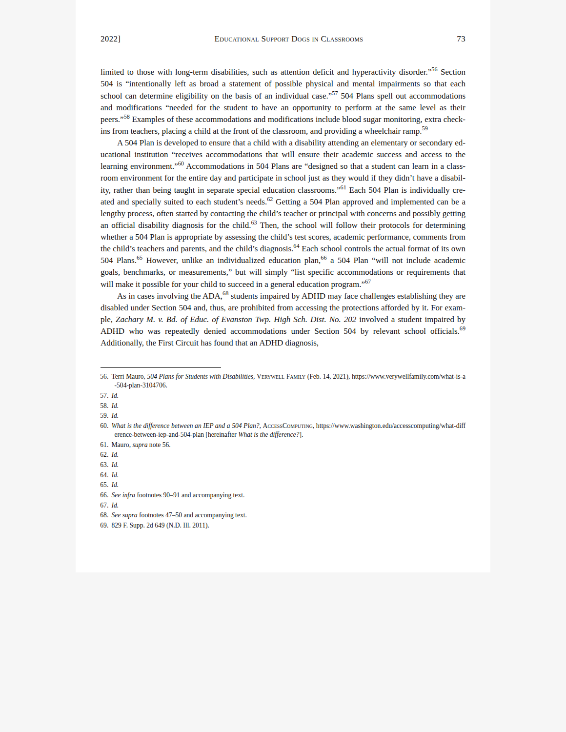2022] Educational Support Dogs in Classrooms 73
limited to those with long-term disabilities, such as attention deficit and hyperactivity disorder.”56 Section 504 is “intentionally left as broad a statement of possible physical and mental impairments so that each school can determine eligibility on the basis of an individual case.”57 504 Plans spell out accommodations and modifications “needed for the student to have an opportunity to perform at the same level as their peers.”58 Examples of these accommodations and modifications include blood sugar monitoring, extra check-ins from teachers, placing a child at the front of the classroom, and providing a wheelchair ramp.59
A 504 Plan is developed to ensure that a child with a disability attending an elementary or secondary educational institution “receives accommodations that will ensure their academic success and access to the learning environment.”60 Accommodations in 504 Plans are “designed so that a student can learn in a classroom environment for the entire day and participate in school just as they would if they didn’t have a disability, rather than being taught in separate special education classrooms.”61 Each 504 Plan is individually created and specially suited to each student’s needs.62 Getting a 504 Plan approved and implemented can be a lengthy process, often started by contacting the child’s teacher or principal with concerns and possibly getting an official disability diagnosis for the child.63 Then, the school will follow their protocols for determining whether a 504 Plan is appropriate by assessing the child’s test scores, academic performance, comments from the child’s teachers and parents, and the child’s diagnosis.64 Each school controls the actual format of its own 504 Plans.65 However, unlike an individualized education plan,66 a 504 Plan “will not include academic goals, benchmarks, or measurements,” but will simply “list specific accommodations or requirements that will make it possible for your child to succeed in a general education program.”67
As in cases involving the ADA,68 students impaired by ADHD may face challenges establishing they are disabled under Section 504 and, thus, are prohibited from accessing the protections afforded by it. For example, Zachary M. v. Bd. of Educ. of Evanston Twp. High Sch. Dist. No. 202 involved a student impaired by ADHD who was repeatedly denied accommodations under Section 504 by relevant school officials.69 Additionally, the First Circuit has found that an ADHD diagnosis,
Terri Mauro, 504 Plans for Students with Disabilities, Verywell Family (Feb. 14, 2021), https://www.verywellfamily.com/what-is-a-504-plan-3104706.
Id.
Id.
Id.
What is the difference between an IEP and a 504 Plan?, AccessComputing, https://www.washington.edu/accesscomputing/what-difference-between-iep-and-504-plan [hereinafter What is the difference?].
Mauro, supra note 56.
Id.
Id.
Id.
Id.
See infra footnotes 90–91 and accompanying text.
Id.
See supra footnotes 47–50 and accompanying text.
829 F. Supp. 2d 649 (N.D. Ill. 2011).